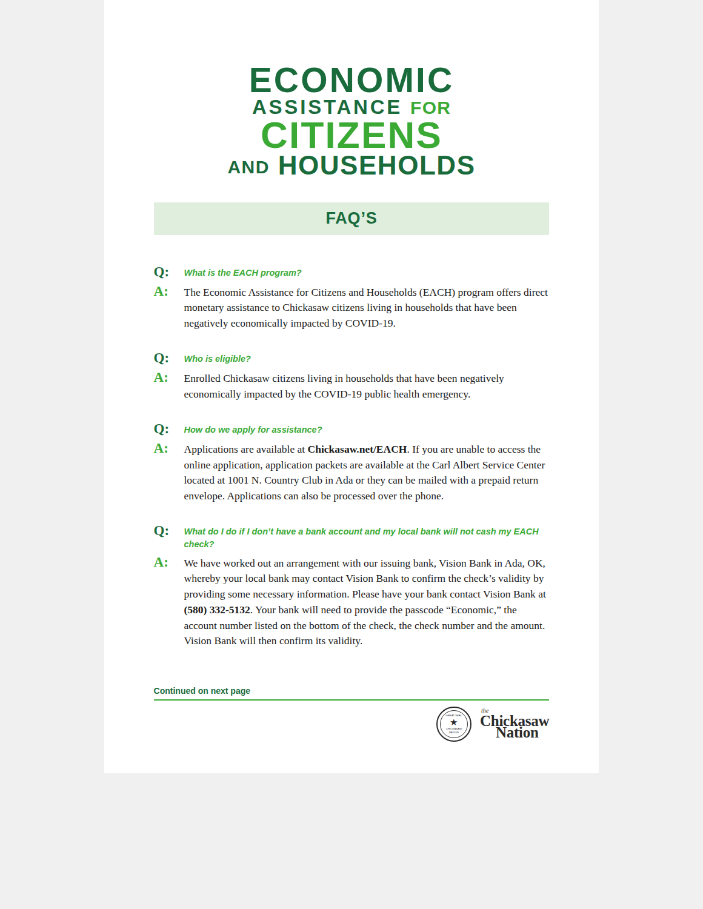ECONOMIC
ASSISTANCE FOR
CITIZENS
AND HOUSEHOLDS
FAQ’S
Q:
What is the EACH program?
A:
The Economic Assistance for Citizens and Households (EACH) program offers direct monetary assistance to Chickasaw citizens living in households that have been negatively economically impacted by COVID-19.
Q:
Who is eligible?
A:
Enrolled Chickasaw citizens living in households that have been negatively economically impacted by the COVID-19 public health emergency.
Q:
How do we apply for assistance?
A:
Applications are available at Chickasaw.net/EACH. If you are unable to access the online application, application packets are available at the Carl Albert Service Center located at 1001 N. Country Club in Ada or they can be mailed with a prepaid return envelope. Applications can also be processed over the phone.
Q:
What do I do if I don’t have a bank account and my local bank will not cash my EACH check?
A:
We have worked out an arrangement with our issuing bank, Vision Bank in Ada, OK, whereby your local bank may contact Vision Bank to confirm the check’s validity by providing some necessary information. Please have your bank contact Vision Bank at (580) 332-5132. Your bank will need to provide the passcode “Economic,” the account number listed on the bottom of the check, the check number and the amount. Vision Bank will then confirm its validity.
Continued on next page
GREAT SEAL ★ CHICKASAW NATION
the Chickasaw Nation